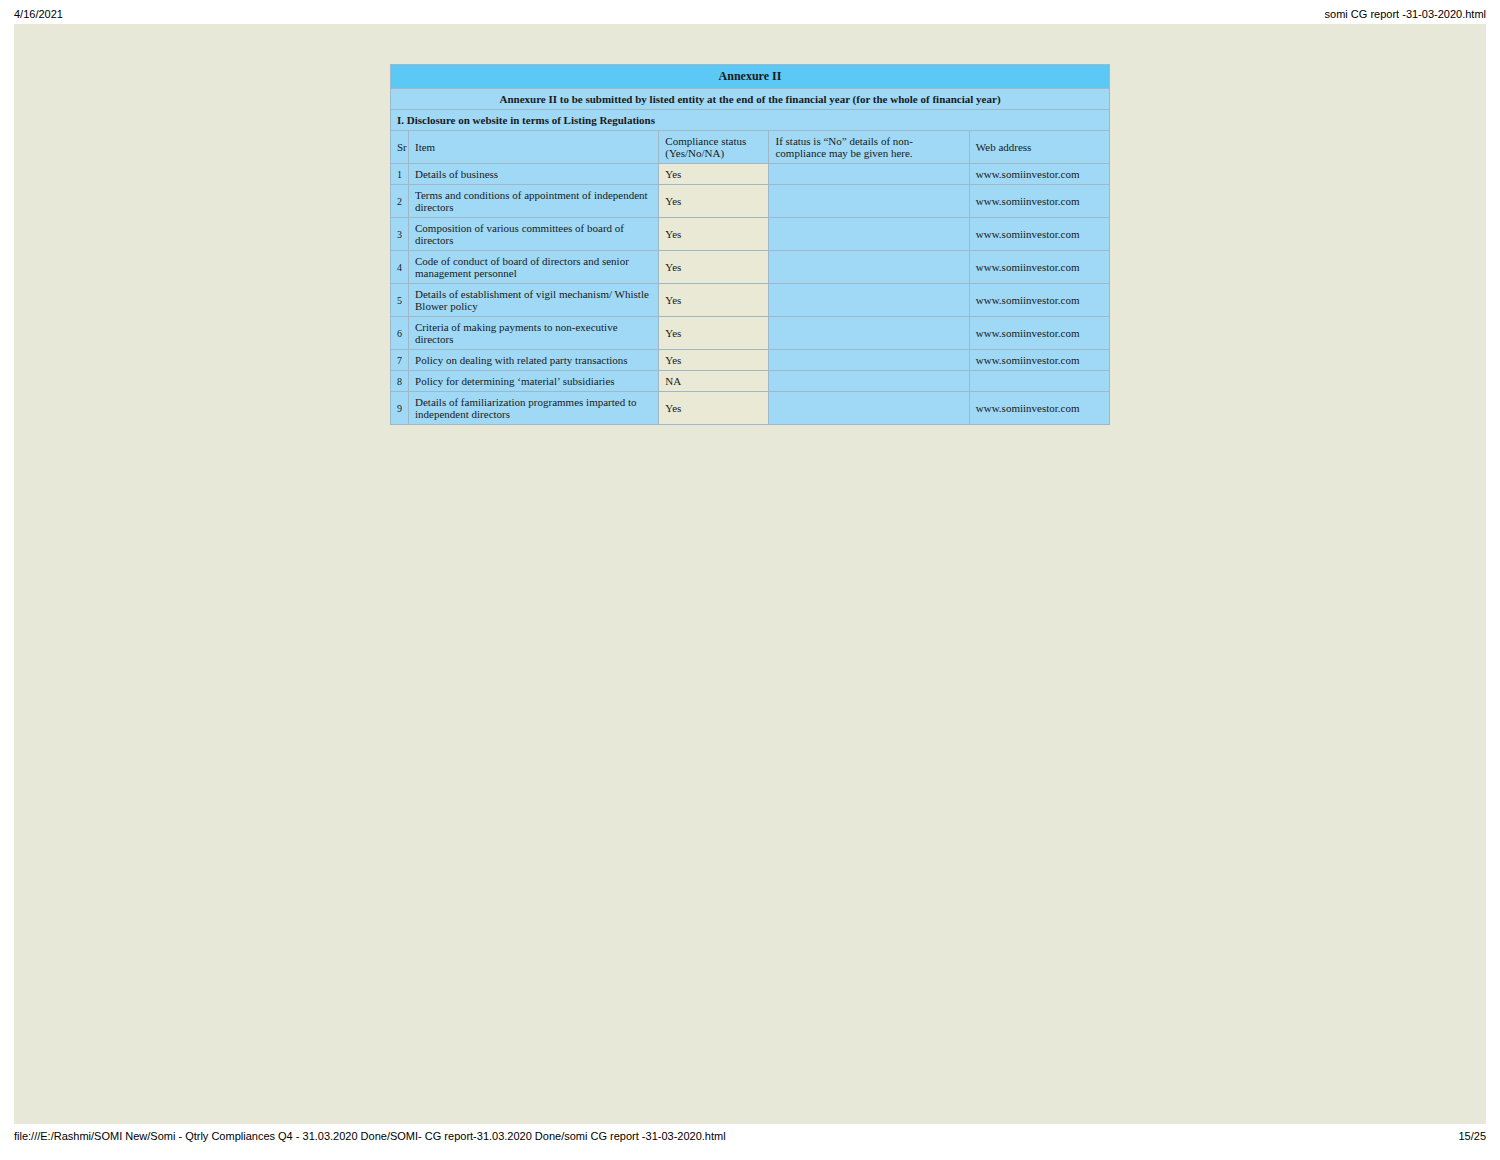4/16/2021
somi CG report -31-03-2020.html
| Annexure II |
| Annexure II to be submitted by listed entity at the end of the financial year (for the whole of financial year) |
| I. Disclosure on website in terms of Listing Regulations |
| Sr | Item | Compliance status (Yes/No/NA) | If status is “No” details of non-compliance may be given here. | Web address |
| 1 | Details of business | Yes | | www.somiinvestor.com |
| 2 | Terms and conditions of appointment of independent directors | Yes | | www.somiinvestor.com |
| 3 | Composition of various committees of board of directors | Yes | | www.somiinvestor.com |
| 4 | Code of conduct of board of directors and senior management personnel | Yes | | www.somiinvestor.com |
| 5 | Details of establishment of vigil mechanism/ Whistle Blower policy | Yes | | www.somiinvestor.com |
| 6 | Criteria of making payments to non-executive directors | Yes | | www.somiinvestor.com |
| 7 | Policy on dealing with related party transactions | Yes | | www.somiinvestor.com |
| 8 | Policy for determining ‘material’ subsidiaries | NA | | |
| 9 | Details of familiarization programmes imparted to independent directors | Yes | | www.somiinvestor.com |
file:///E:/Rashmi/SOMI New/Somi - Qtrly Compliances Q4 - 31.03.2020 Done/SOMI- CG report-31.03.2020 Done/somi CG report -31-03-2020.html
15/25